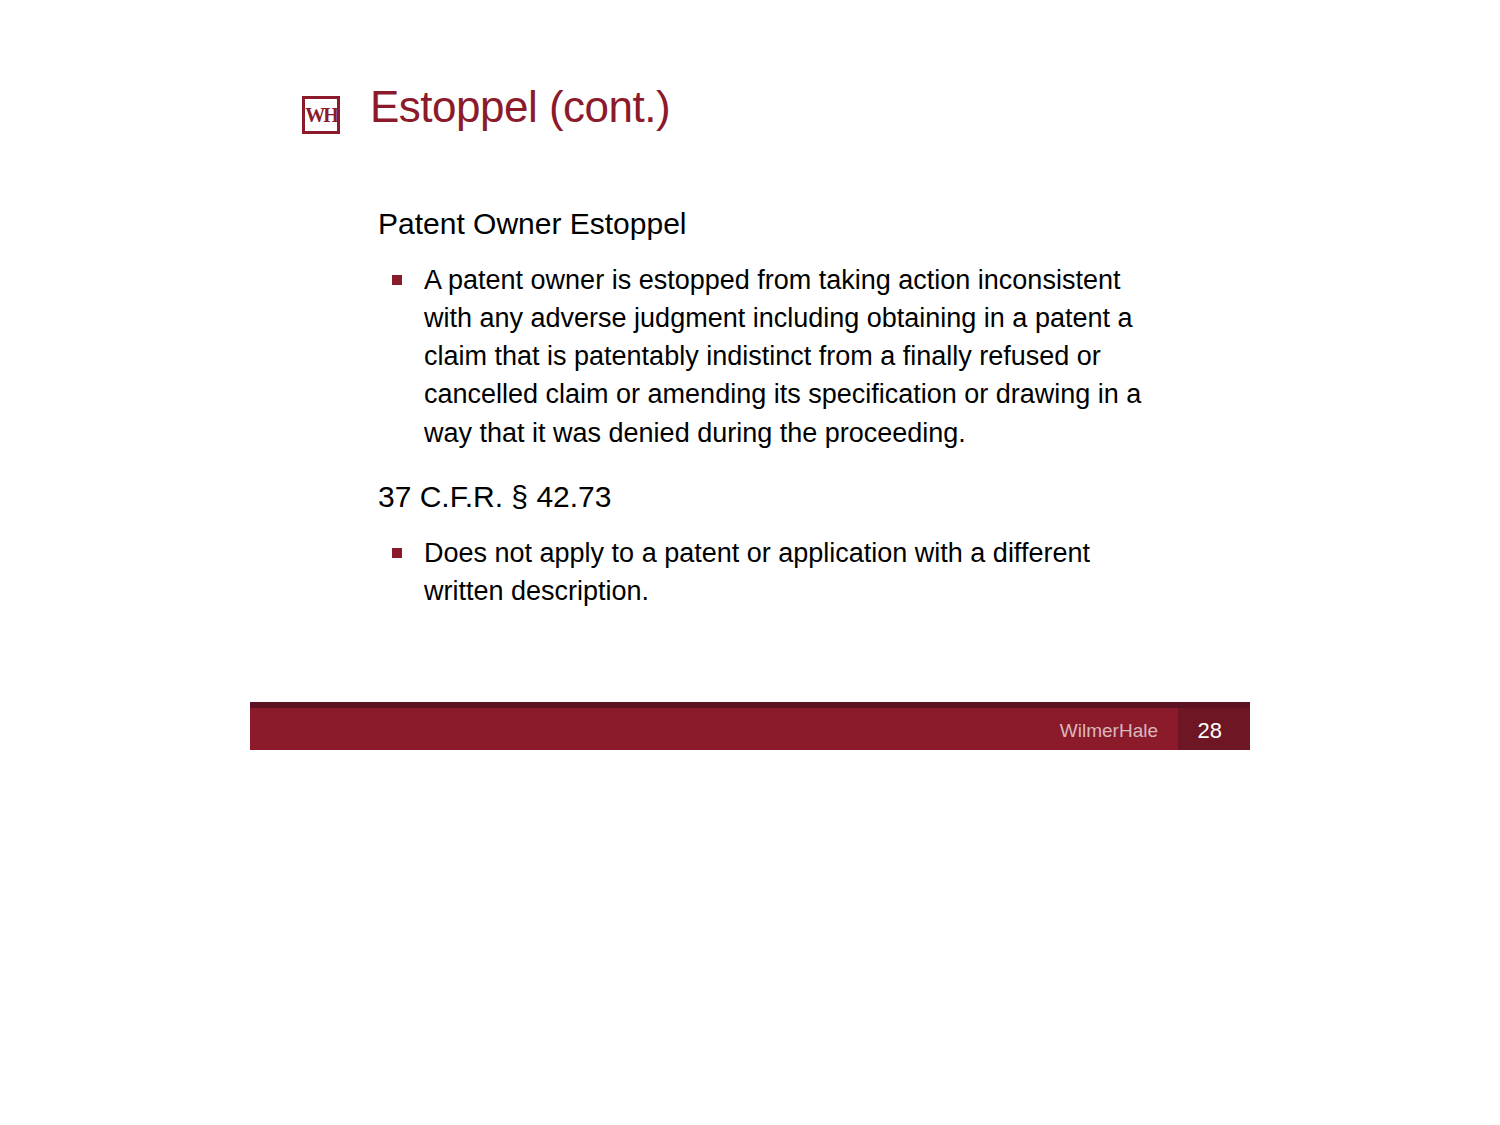WH
Estoppel (cont.)
Patent Owner Estoppel
A patent owner is estopped from taking action inconsistent with any adverse judgment including obtaining in a patent a claim that is patentably indistinct from a finally refused or cancelled claim or amending its specification or drawing in a way that it was denied during the proceeding.
37 C.F.R. § 42.73
Does not apply to a patent or application with a different written description.
WilmerHale
28